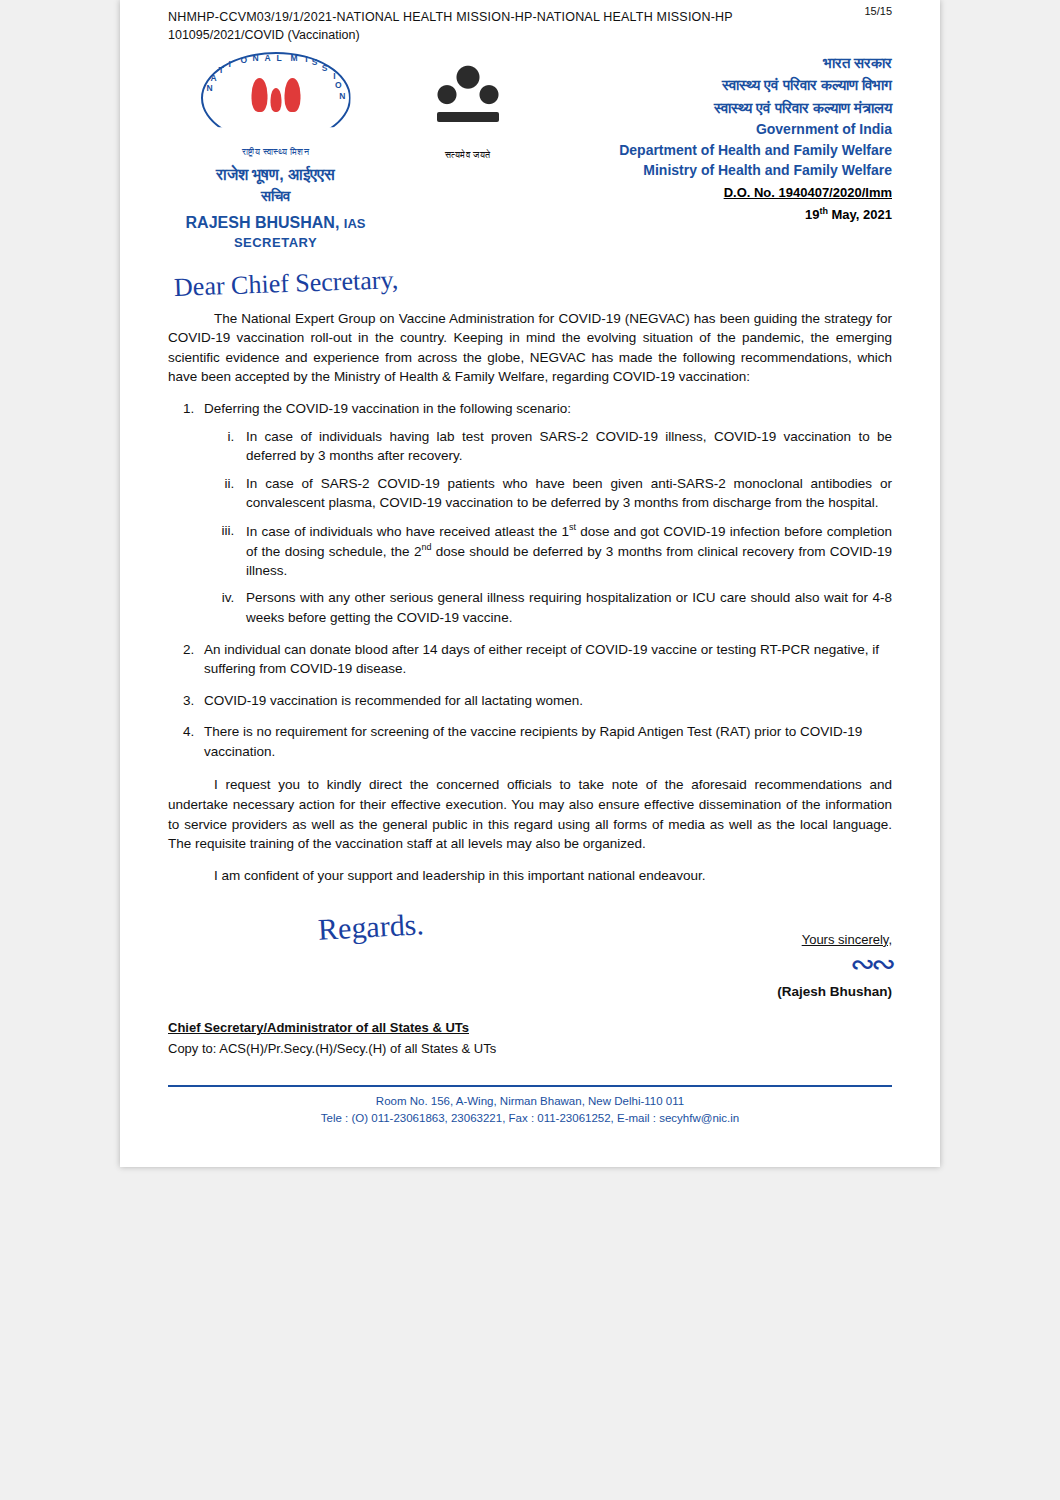15/15
NHMHP-CCVM03/19/1/2021-NATIONAL HEALTH MISSION-HP-NATIONAL HEALTH MISSION-HP
101095/2021/COVID (Vaccination)
NATIONAL MISSION
राष्ट्रीय स्वास्थ्य मिशन
राजेश भूषण, आईएएस
सचिव
RAJESH BHUSHAN, IAS
SECRETARY
सत्यमेव जयते
भारत सरकार
स्वास्थ्य एवं परिवार कल्याण विभाग
स्वास्थ्य एवं परिवार कल्याण मंत्रालय
Government of India
Department of Health and Family Welfare
Ministry of Health and Family Welfare
D.O. No. 1940407/2020/Imm
19th May, 2021
Dear Chief Secretary,
The National Expert Group on Vaccine Administration for COVID-19 (NEGVAC) has been guiding the strategy for COVID-19 vaccination roll-out in the country. Keeping in mind the evolving situation of the pandemic, the emerging scientific evidence and experience from across the globe, NEGVAC has made the following recommendations, which have been accepted by the Ministry of Health & Family Welfare, regarding COVID-19 vaccination:
Deferring the COVID-19 vaccination in the following scenario:
In case of individuals having lab test proven SARS-2 COVID-19 illness, COVID-19 vaccination to be deferred by 3 months after recovery.
In case of SARS-2 COVID-19 patients who have been given anti-SARS-2 monoclonal antibodies or convalescent plasma, COVID-19 vaccination to be deferred by 3 months from discharge from the hospital.
In case of individuals who have received atleast the 1st dose and got COVID-19 infection before completion of the dosing schedule, the 2nd dose should be deferred by 3 months from clinical recovery from COVID-19 illness.
Persons with any other serious general illness requiring hospitalization or ICU care should also wait for 4-8 weeks before getting the COVID-19 vaccine.
An individual can donate blood after 14 days of either receipt of COVID-19 vaccine or testing RT-PCR negative, if suffering from COVID-19 disease.
COVID-19 vaccination is recommended for all lactating women.
There is no requirement for screening of the vaccine recipients by Rapid Antigen Test (RAT) prior to COVID-19 vaccination.
I request you to kindly direct the concerned officials to take note of the aforesaid recommendations and undertake necessary action for their effective execution. You may also ensure effective dissemination of the information to service providers as well as the general public in this regard using all forms of media as well as the local language. The requisite training of the vaccination staff at all levels may also be organized.
I am confident of your support and leadership in this important national endeavour.
Regards.
Yours sincerely,
∾∾
(Rajesh Bhushan)
Chief Secretary/Administrator of all States & UTs
Copy to: ACS(H)/Pr.Secy.(H)/Secy.(H) of all States & UTs
Room No. 156, A-Wing, Nirman Bhawan, New Delhi-110 011
Tele : (O) 011-23061863, 23063221, Fax : 011-23061252, E-mail : secyhfw@nic.in